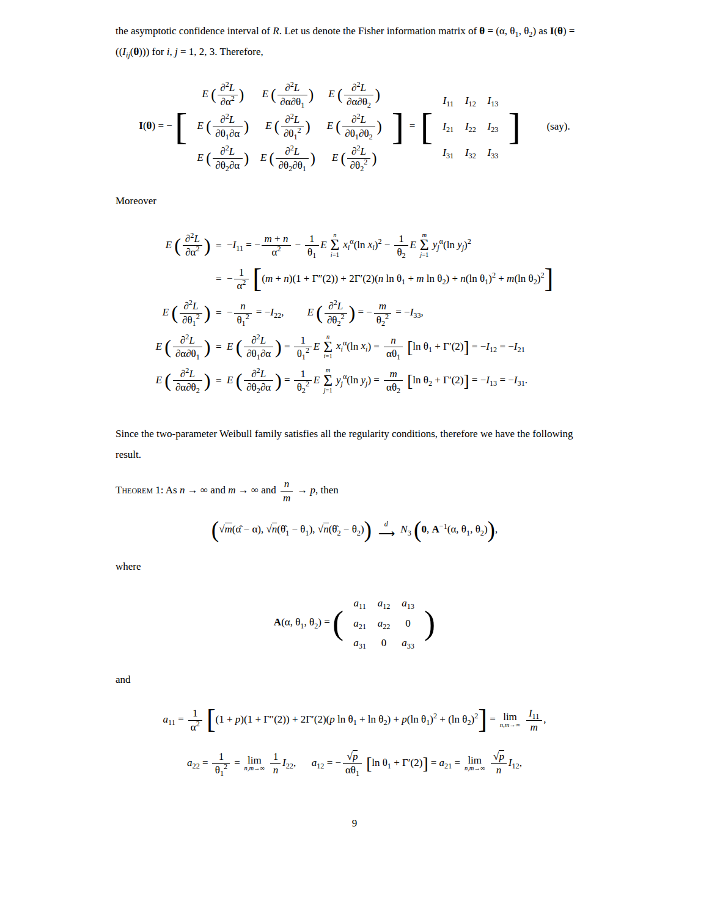the asymptotic confidence interval of R. Let us denote the Fisher information matrix of θ = (α, θ1, θ2) as I(θ) = ((Iij(θ))) for i, j = 1, 2, 3. Therefore,
I(θ) = − [
| E ( ∂ 2 L ∂α 2 ) | E ( ∂ 2 L ∂α∂θ 1 ) | E ( ∂ 2 L ∂α∂θ 2 ) |
| E ( ∂ 2 L ∂θ 1 ∂α ) | E ( ∂ 2 L ∂θ 1 2 ) | E ( ∂ 2 L ∂θ 1 ∂θ 2 ) |
| E ( ∂ 2 L ∂θ 2 ∂α ) | E ( ∂ 2 L ∂θ 2 ∂θ 1 ) | E ( ∂ 2 L ∂θ 2 2 ) |
] = [
| I 11 | I 12 | I 13 |
| I 21 | I 22 | I 23 |
| I 31 | I 32 | I 33 |
] (say).
Moreover
| E ( ∂ 2 L ∂α 2 ) | = | − I 11 = − m + n α 2 − 1 θ 1 E n Σ i =1 x i α (ln x i ) 2 − 1 θ 2 E m Σ j =1 y j α (ln y j ) 2 |
| | = | − 1 α 2 [ ( m + n )(1 + Γ″(2)) + 2Γ′(2)( n ln θ 1 + m ln θ 2 ) + n (ln θ 1 ) 2 + m (ln θ 2 ) 2 ] |
| E ( ∂ 2 L ∂θ 1 2 ) | = | − n θ 1 2 = − I 22 , E ( ∂ 2 L ∂θ 2 2 ) = − m θ 2 2 = − I 33 , |
| E ( ∂ 2 L ∂α∂θ 1 ) | = | E ( ∂ 2 L ∂θ 1 ∂α ) = 1 θ 1 2 E n Σ i =1 x i α (ln x i ) = n αθ 1 [ ln θ 1 + Γ′(2) ] = − I 12 = − I 21 |
| E ( ∂ 2 L ∂α∂θ 2 ) | = | E ( ∂ 2 L ∂θ 2 ∂α ) = 1 θ 2 2 E m Σ j =1 y j α (ln y j ) = m αθ 2 [ ln θ 2 + Γ′(2) ] = − I 13 = − I 31 . |
Since the two-parameter Weibull family satisfies all the regularity conditions, therefore we have the following result.
Theorem 1: As n → ∞ and m → ∞ and nm → p, then
(√m(α̂ − α), √n(θ̂1 − θ1), √n(θ̂2 − θ2)) d⟶ N3 (0, A−1(α, θ1, θ2)),
where
A(α, θ1, θ2) = (
| a 11 | a 12 | a 13 |
| a 21 | a 22 | 0 |
| a 31 | 0 | a 33 |
)
and
a11 = 1 α2 [(1 + p)(1 + Γ″(2)) + 2Γ′(2)(p ln θ1 + ln θ2) + p(ln θ1)2 + (ln θ2)2] = lim n,m→∞ I11 m,
a22 = 1 θ12 = lim n,m→∞ 1 n I22, a12 = −√p αθ1 [ln θ1 + Γ′(2)] = a21 = lim n,m→∞ √p n I12,
9